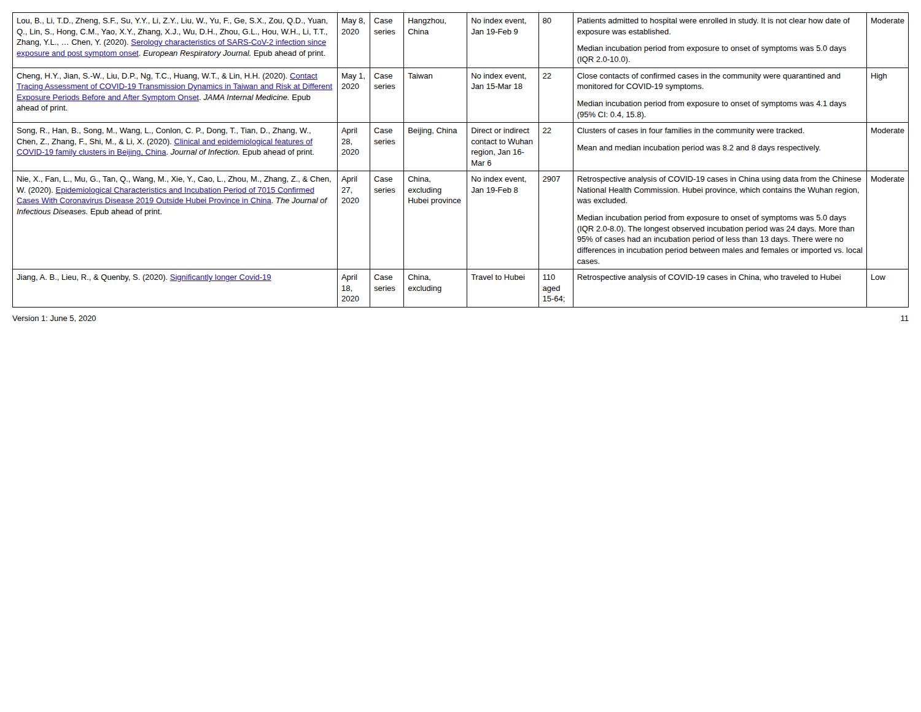| Lou, B., Li, T.D., Zheng, S.F., Su, Y.Y., Li, Z.Y., Liu, W., Yu, F., Ge, S.X., Zou, Q.D., Yuan, Q., Lin, S., Hong, C.M., Yao, X.Y., Zhang, X.J., Wu, D.H., Zhou, G.L., Hou, W.H., Li, T.T., Zhang, Y.L., … Chen, Y. (2020). Serology characteristics of SARS-CoV-2 infection since exposure and post symptom onset . European Respiratory Journal. Epub ahead of print. | May 8, 2020 | Case series | Hangzhou, China | No index event, Jan 19-Feb 9 | 80 | Patients admitted to hospital were enrolled in study. It is not clear how date of exposure was established. Median incubation period from exposure to onset of symptoms was 5.0 days (IQR 2.0-10.0). | Moderate |
| Cheng, H.Y., Jian, S.-W., Liu, D.P., Ng, T.C., Huang, W.T., & Lin, H.H. (2020). Contact Tracing Assessment of COVID-19 Transmission Dynamics in Taiwan and Risk at Different Exposure Periods Before and After Symptom Onset . JAMA Internal Medicine. Epub ahead of print. | May 1, 2020 | Case series | Taiwan | No index event, Jan 15-Mar 18 | 22 | Close contacts of confirmed cases in the community were quarantined and monitored for COVID-19 symptoms. Median incubation period from exposure to onset of symptoms was 4.1 days (95% CI: 0.4, 15.8). | High |
| Song, R., Han, B., Song, M., Wang, L., Conlon, C. P., Dong, T., Tian, D., Zhang, W., Chen, Z., Zhang, F., Shi, M., & Li, X. (2020). Clinical and epidemiological features of COVID-19 family clusters in Beijing, China . Journal of Infection. Epub ahead of print. | April 28, 2020 | Case series | Beijing, China | Direct or indirect contact to Wuhan region, Jan 16-Mar 6 | 22 | Clusters of cases in four families in the community were tracked. Mean and median incubation period was 8.2 and 8 days respectively. | Moderate |
| Nie, X., Fan, L., Mu, G., Tan, Q., Wang, M., Xie, Y., Cao, L., Zhou, M., Zhang, Z., & Chen, W. (2020). Epidemiological Characteristics and Incubation Period of 7015 Confirmed Cases With Coronavirus Disease 2019 Outside Hubei Province in China . The Journal of Infectious Diseases. Epub ahead of print. | April 27, 2020 | Case series | China, excluding Hubei province | No index event, Jan 19-Feb 8 | 2907 | Retrospective analysis of COVID-19 cases in China using data from the Chinese National Health Commission. Hubei province, which contains the Wuhan region, was excluded. Median incubation period from exposure to onset of symptoms was 5.0 days (IQR 2.0-8.0). The longest observed incubation period was 24 days. More than 95% of cases had an incubation period of less than 13 days. There were no differences in incubation period between males and females or imported vs. local cases. | Moderate |
| Jiang, A. B., Lieu, R., & Quenby, S. (2020). Significantly longer Covid-19 | April 18, 2020 | Case series | China, excluding | Travel to Hubei | 110 aged 15-64; | Retrospective analysis of COVID-19 cases in China, who traveled to Hubei | Low |
Version 1: June 5, 2020 11